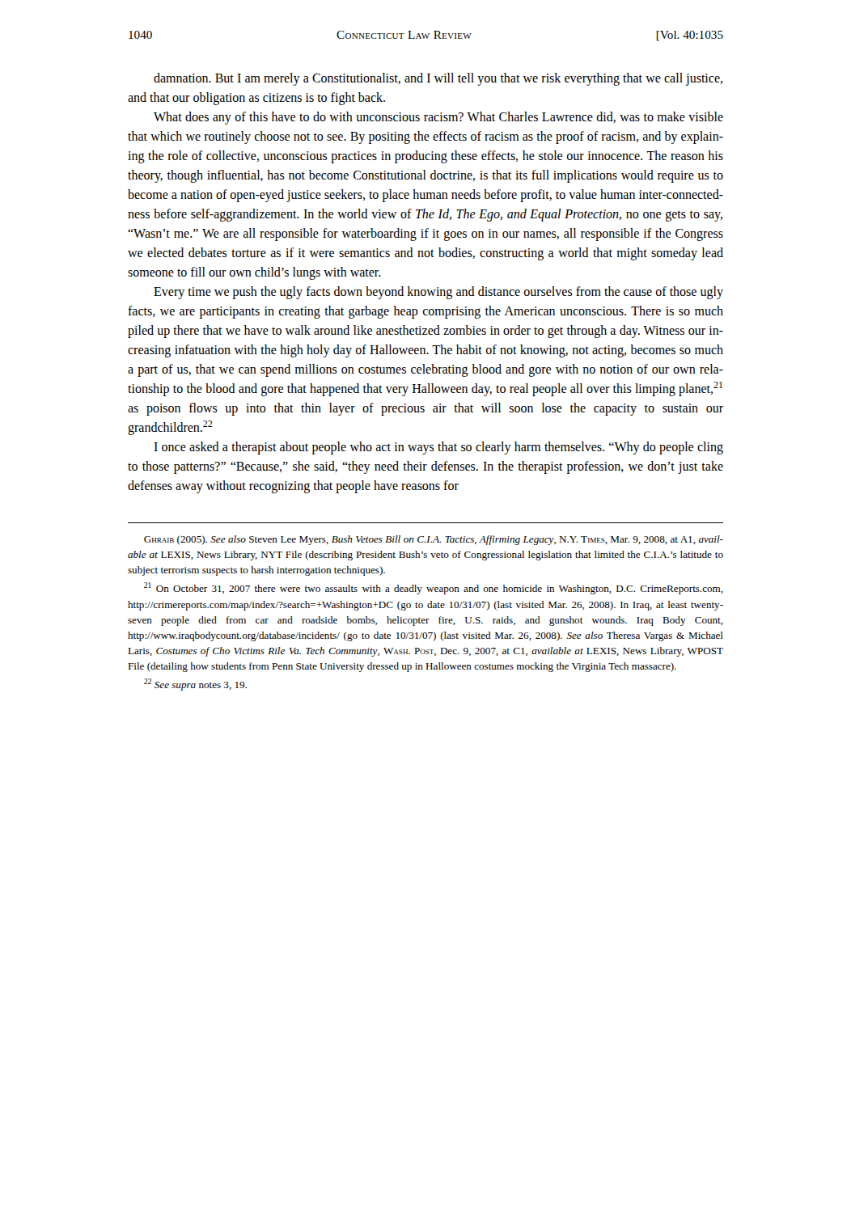1040 Connecticut Law Review [Vol. 40:1035
damnation. But I am merely a Constitutionalist, and I will tell you that we risk everything that we call justice, and that our obligation as citizens is to fight back.
What does any of this have to do with unconscious racism? What Charles Lawrence did, was to make visible that which we routinely choose not to see. By positing the effects of racism as the proof of racism, and by explaining the role of collective, unconscious practices in producing these effects, he stole our innocence. The reason his theory, though influential, has not become Constitutional doctrine, is that its full implications would require us to become a nation of open-eyed justice seekers, to place human needs before profit, to value human inter-connectedness before self-aggrandizement. In the world view of The Id, The Ego, and Equal Protection, no one gets to say, “Wasn’t me.” We are all responsible for waterboarding if it goes on in our names, all responsible if the Congress we elected debates torture as if it were semantics and not bodies, constructing a world that might someday lead someone to fill our own child’s lungs with water.
Every time we push the ugly facts down beyond knowing and distance ourselves from the cause of those ugly facts, we are participants in creating that garbage heap comprising the American unconscious. There is so much piled up there that we have to walk around like anesthetized zombies in order to get through a day. Witness our increasing infatuation with the high holy day of Halloween. The habit of not knowing, not acting, becomes so much a part of us, that we can spend millions on costumes celebrating blood and gore with no notion of our own relationship to the blood and gore that happened that very Halloween day, to real people all over this limping planet,21 as poison flows up into that thin layer of precious air that will soon lose the capacity to sustain our grandchildren.22
I once asked a therapist about people who act in ways that so clearly harm themselves. “Why do people cling to those patterns?” “Because,” she said, “they need their defenses. In the therapist profession, we don’t just take defenses away without recognizing that people have reasons for
Ghraib (2005). See also Steven Lee Myers, Bush Vetoes Bill on C.I.A. Tactics, Affirming Legacy, N.Y. Times, Mar. 9, 2008, at A1, available at LEXIS, News Library, NYT File (describing President Bush’s veto of Congressional legislation that limited the C.I.A.’s latitude to subject terrorism suspects to harsh interrogation techniques).
21 On October 31, 2007 there were two assaults with a deadly weapon and one homicide in Washington, D.C. CrimeReports.com, http://crimereports.com/map/index/?search=+Washington+DC (go to date 10/31/07) (last visited Mar. 26, 2008). In Iraq, at least twenty-seven people died from car and roadside bombs, helicopter fire, U.S. raids, and gunshot wounds. Iraq Body Count, http://www.iraqbodycount.org/database/incidents/ (go to date 10/31/07) (last visited Mar. 26, 2008). See also Theresa Vargas & Michael Laris, Costumes of Cho Victims Rile Va. Tech Community, Wash. Post, Dec. 9, 2007, at C1, available at LEXIS, News Library, WPOST File (detailing how students from Penn State University dressed up in Halloween costumes mocking the Virginia Tech massacre).
22 See supra notes 3, 19.